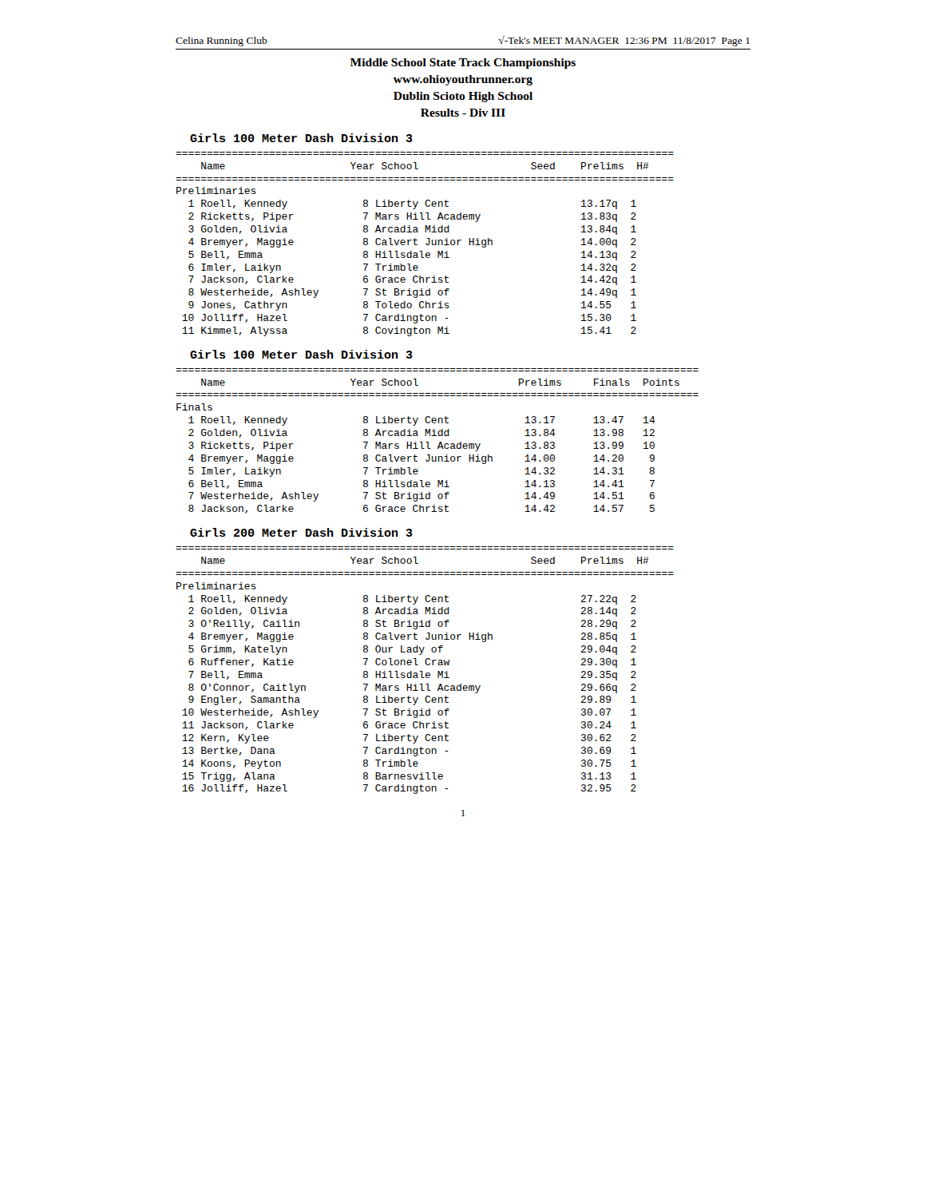Celina Running Club √-Tek's MEET MANAGER 12:36 PM 11/8/2017 Page 1
Middle School State Track Championships
www.ohioyouthrunner.org
Dublin Scioto High School
Results - Div III
Girls 100 Meter Dash Division 3
================================================================================
    Name                    Year School                  Seed    Prelims  H#
================================================================================
Preliminaries
  1 Roell, Kennedy            8 Liberty Cent                     13.17q  1
  2 Ricketts, Piper           7 Mars Hill Academy                13.83q  2
  3 Golden, Olivia            8 Arcadia Midd                     13.84q  1
  4 Bremyer, Maggie           8 Calvert Junior High              14.00q  2
  5 Bell, Emma                8 Hillsdale Mi                     14.13q  2
  6 Imler, Laikyn             7 Trimble                          14.32q  2
  7 Jackson, Clarke           6 Grace Christ                     14.42q  1
  8 Westerheide, Ashley       7 St Brigid of                     14.49q  1
  9 Jones, Cathryn            8 Toledo Chris                     14.55   1
 10 Jolliff, Hazel            7 Cardington -                     15.30   1
 11 Kimmel, Alyssa            8 Covington Mi                     15.41   2
Girls 100 Meter Dash Division 3
====================================================================================
    Name                    Year School                Prelims     Finals  Points
====================================================================================
Finals
  1 Roell, Kennedy            8 Liberty Cent            13.17      13.47   14
  2 Golden, Olivia            8 Arcadia Midd            13.84      13.98   12
  3 Ricketts, Piper           7 Mars Hill Academy       13.83      13.99   10
  4 Bremyer, Maggie           8 Calvert Junior High     14.00      14.20    9
  5 Imler, Laikyn             7 Trimble                 14.32      14.31    8
  6 Bell, Emma                8 Hillsdale Mi            14.13      14.41    7
  7 Westerheide, Ashley       7 St Brigid of            14.49      14.51    6
  8 Jackson, Clarke           6 Grace Christ            14.42      14.57    5
Girls 200 Meter Dash Division 3
================================================================================
    Name                    Year School                  Seed    Prelims  H#
================================================================================
Preliminaries
  1 Roell, Kennedy            8 Liberty Cent                     27.22q  2
  2 Golden, Olivia            8 Arcadia Midd                     28.14q  2
  3 O'Reilly, Cailin          8 St Brigid of                     28.29q  2
  4 Bremyer, Maggie           8 Calvert Junior High              28.85q  1
  5 Grimm, Katelyn            8 Our Lady of                      29.04q  2
  6 Ruffener, Katie           7 Colonel Craw                     29.30q  1
  7 Bell, Emma                8 Hillsdale Mi                     29.35q  2
  8 O'Connor, Caitlyn         7 Mars Hill Academy                29.66q  2
  9 Engler, Samantha          8 Liberty Cent                     29.89   1
 10 Westerheide, Ashley       7 St Brigid of                     30.07   1
 11 Jackson, Clarke           6 Grace Christ                     30.24   1
 12 Kern, Kylee               7 Liberty Cent                     30.62   2
 13 Bertke, Dana              7 Cardington -                     30.69   1
 14 Koons, Peyton             8 Trimble                          30.75   1
 15 Trigg, Alana              8 Barnesville                      31.13   1
 16 Jolliff, Hazel            7 Cardington -                     32.95   2
1